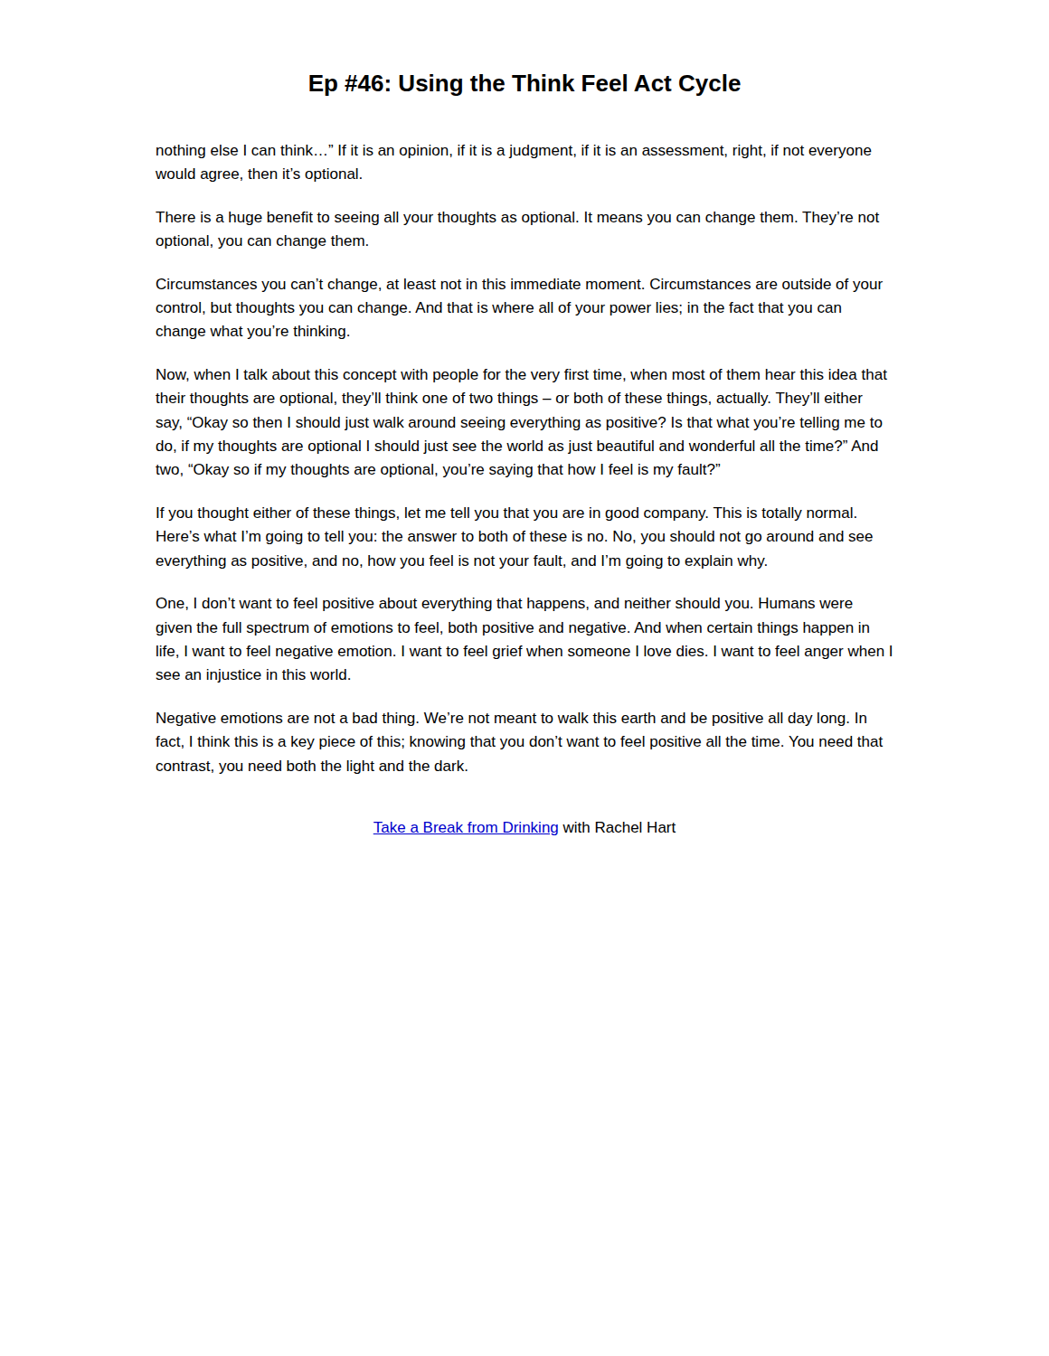Ep #46: Using the Think Feel Act Cycle
nothing else I can think…” If it is an opinion, if it is a judgment, if it is an assessment, right, if not everyone would agree, then it’s optional.
There is a huge benefit to seeing all your thoughts as optional. It means you can change them. They’re not optional, you can change them.
Circumstances you can’t change, at least not in this immediate moment. Circumstances are outside of your control, but thoughts you can change. And that is where all of your power lies; in the fact that you can change what you’re thinking.
Now, when I talk about this concept with people for the very first time, when most of them hear this idea that their thoughts are optional, they’ll think one of two things – or both of these things, actually. They’ll either say, “Okay so then I should just walk around seeing everything as positive? Is that what you’re telling me to do, if my thoughts are optional I should just see the world as just beautiful and wonderful all the time?” And two, “Okay so if my thoughts are optional, you’re saying that how I feel is my fault?”
If you thought either of these things, let me tell you that you are in good company. This is totally normal. Here’s what I’m going to tell you: the answer to both of these is no. No, you should not go around and see everything as positive, and no, how you feel is not your fault, and I’m going to explain why.
One, I don’t want to feel positive about everything that happens, and neither should you. Humans were given the full spectrum of emotions to feel, both positive and negative. And when certain things happen in life, I want to feel negative emotion. I want to feel grief when someone I love dies. I want to feel anger when I see an injustice in this world.
Negative emotions are not a bad thing. We’re not meant to walk this earth and be positive all day long. In fact, I think this is a key piece of this; knowing that you don’t want to feel positive all the time. You need that contrast, you need both the light and the dark.
Take a Break from Drinking with Rachel Hart